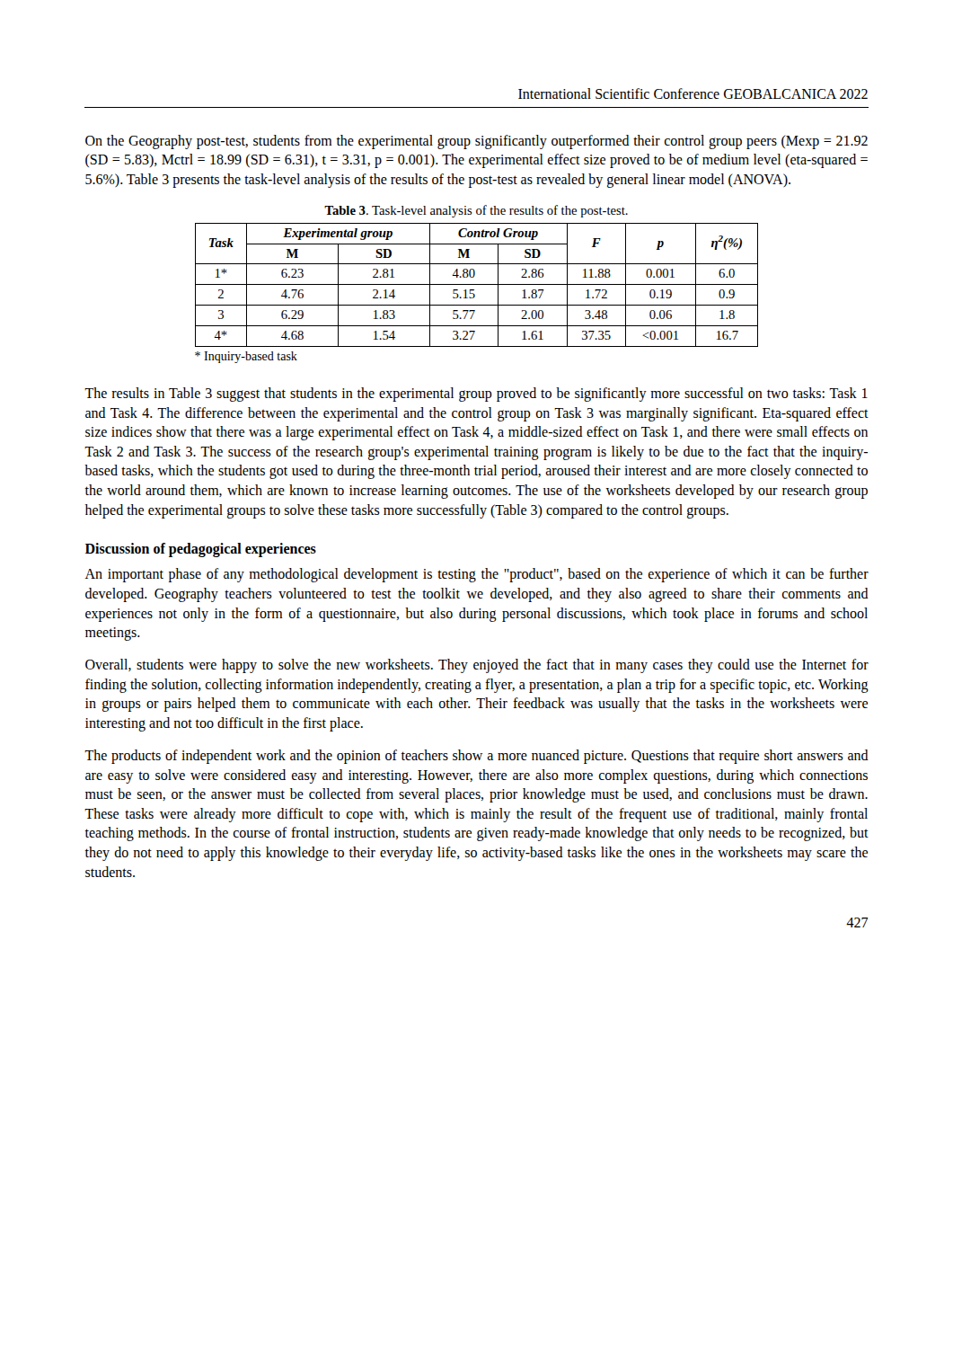International Scientific Conference GEOBALCANICA 2022
On the Geography post-test, students from the experimental group significantly outperformed their control group peers (Mexp = 21.92 (SD = 5.83), Mctrl = 18.99 (SD = 6.31), t = 3.31, p = 0.001). The experimental effect size proved to be of medium level (eta-squared = 5.6%). Table 3 presents the task-level analysis of the results of the post-test as revealed by general linear model (ANOVA).
Table 3. Task-level analysis of the results of the post-test.
| Task | Experimental group | Control Group | F | p | η 2 (%) |
| --- | --- | --- | --- | --- | --- |
| M | SD | M | SD |
| 1* | 6.23 | 2.81 | 4.80 | 2.86 | 11.88 | 0.001 | 6.0 |
| 2 | 4.76 | 2.14 | 5.15 | 1.87 | 1.72 | 0.19 | 0.9 |
| 3 | 6.29 | 1.83 | 5.77 | 2.00 | 3.48 | 0.06 | 1.8 |
| 4* | 4.68 | 1.54 | 3.27 | 1.61 | 37.35 | <0.001 | 16.7 |
* Inquiry-based task
The results in Table 3 suggest that students in the experimental group proved to be significantly more successful on two tasks: Task 1 and Task 4. The difference between the experimental and the control group on Task 3 was marginally significant. Eta-squared effect size indices show that there was a large experimental effect on Task 4, a middle-sized effect on Task 1, and there were small effects on Task 2 and Task 3. The success of the research group's experimental training program is likely to be due to the fact that the inquiry-based tasks, which the students got used to during the three-month trial period, aroused their interest and are more closely connected to the world around them, which are known to increase learning outcomes. The use of the worksheets developed by our research group helped the experimental groups to solve these tasks more successfully (Table 3) compared to the control groups.
Discussion of pedagogical experiences
An important phase of any methodological development is testing the "product", based on the experience of which it can be further developed. Geography teachers volunteered to test the toolkit we developed, and they also agreed to share their comments and experiences not only in the form of a questionnaire, but also during personal discussions, which took place in forums and school meetings.
Overall, students were happy to solve the new worksheets. They enjoyed the fact that in many cases they could use the Internet for finding the solution, collecting information independently, creating a flyer, a presentation, a plan a trip for a specific topic, etc. Working in groups or pairs helped them to communicate with each other. Their feedback was usually that the tasks in the worksheets were interesting and not too difficult in the first place.
The products of independent work and the opinion of teachers show a more nuanced picture. Questions that require short answers and are easy to solve were considered easy and interesting. However, there are also more complex questions, during which connections must be seen, or the answer must be collected from several places, prior knowledge must be used, and conclusions must be drawn. These tasks were already more difficult to cope with, which is mainly the result of the frequent use of traditional, mainly frontal teaching methods. In the course of frontal instruction, students are given ready-made knowledge that only needs to be recognized, but they do not need to apply this knowledge to their everyday life, so activity-based tasks like the ones in the worksheets may scare the students.
427